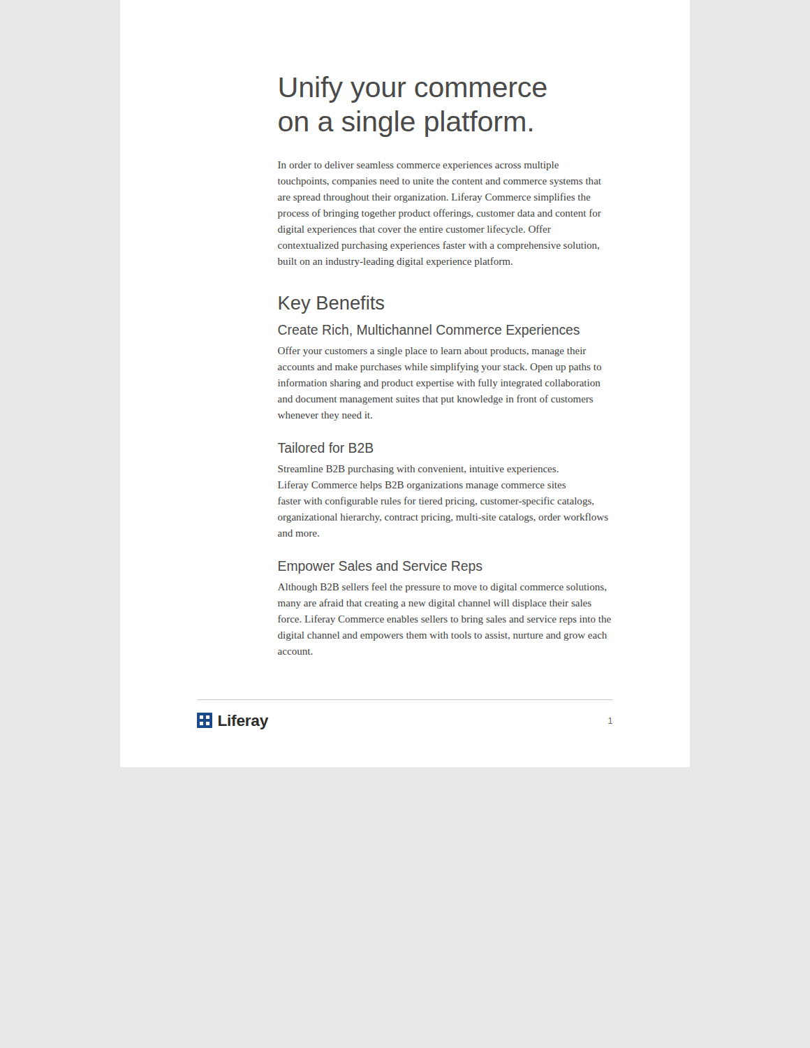Unify your commerce
on a single platform.
In order to deliver seamless commerce experiences across multiple touchpoints, companies need to unite the content and commerce systems that are spread throughout their organization. Liferay Commerce simplifies the process of bringing together product offerings, customer data and content for digital experiences that cover the entire customer lifecycle. Offer contextualized purchasing experiences faster with a comprehensive solution, built on an industry-leading digital experience platform.
Key Benefits
Create Rich, Multichannel Commerce Experiences
Offer your customers a single place to learn about products, manage their accounts and make purchases while simplifying your stack. Open up paths to information sharing and product expertise with fully integrated collaboration and document management suites that put knowledge in front of customers whenever they need it.
Tailored for B2B
Streamline B2B purchasing with convenient, intuitive experiences.
Liferay Commerce helps B2B organizations manage commerce sites
faster with configurable rules for tiered pricing, customer-specific catalogs, organizational hierarchy, contract pricing, multi-site catalogs, order workflows and more.
Empower Sales and Service Reps
Although B2B sellers feel the pressure to move to digital commerce solutions, many are afraid that creating a new digital channel will displace their sales force. Liferay Commerce enables sellers to bring sales and service reps into the digital channel and empowers them with tools to assist, nurture and grow each account.
Liferay
1